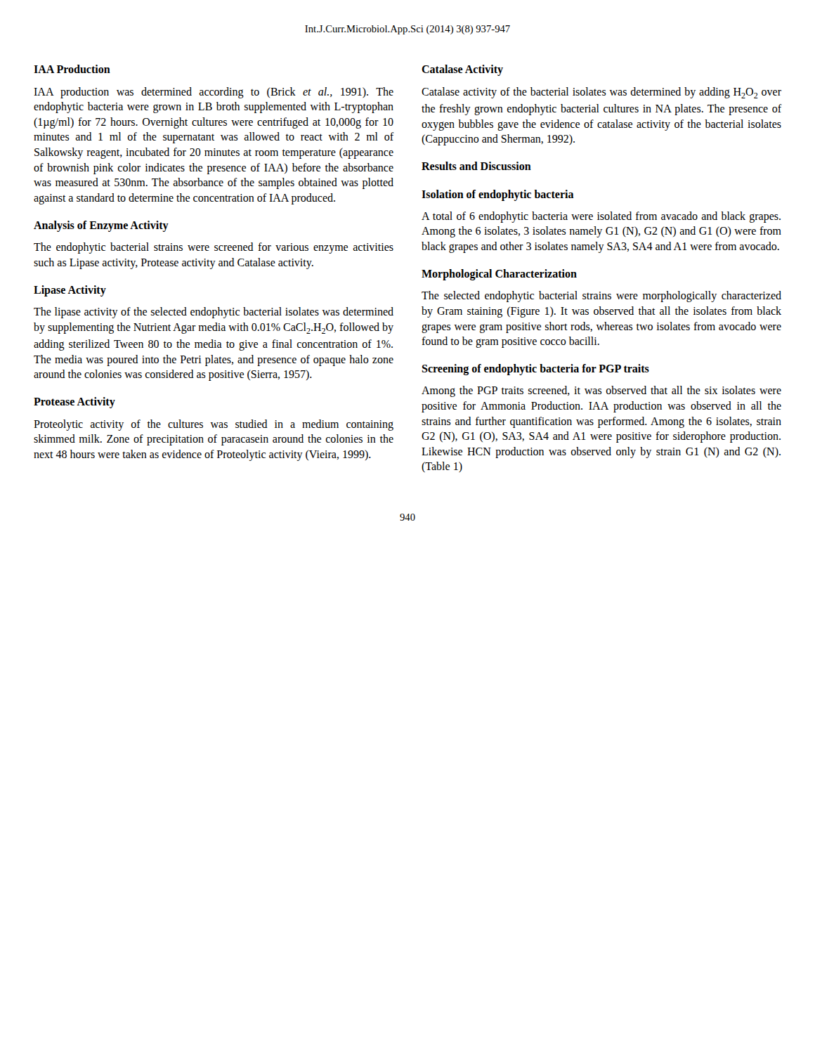Int.J.Curr.Microbiol.App.Sci (2014) 3(8) 937-947
IAA Production
IAA production was determined according to (Brick et al., 1991). The endophytic bacteria were grown in LB broth supplemented with L-tryptophan (1µg/ml) for 72 hours. Overnight cultures were centrifuged at 10,000g for 10 minutes and 1 ml of the supernatant was allowed to react with 2 ml of Salkowsky reagent, incubated for 20 minutes at room temperature (appearance of brownish pink color indicates the presence of IAA) before the absorbance was measured at 530nm. The absorbance of the samples obtained was plotted against a standard to determine the concentration of IAA produced.
Analysis of Enzyme Activity
The endophytic bacterial strains were screened for various enzyme activities such as Lipase activity, Protease activity and Catalase activity.
Lipase Activity
The lipase activity of the selected endophytic bacterial isolates was determined by supplementing the Nutrient Agar media with 0.01% CaCl2.H2O, followed by adding sterilized Tween 80 to the media to give a final concentration of 1%. The media was poured into the Petri plates, and presence of opaque halo zone around the colonies was considered as positive (Sierra, 1957).
Protease Activity
Proteolytic activity of the cultures was studied in a medium containing skimmed milk. Zone of precipitation of paracasein around the colonies in the next 48 hours were taken as evidence of Proteolytic activity (Vieira, 1999).
Catalase Activity
Catalase activity of the bacterial isolates was determined by adding H2O2 over the freshly grown endophytic bacterial cultures in NA plates. The presence of oxygen bubbles gave the evidence of catalase activity of the bacterial isolates (Cappuccino and Sherman, 1992).
Results and Discussion
Isolation of endophytic bacteria
A total of 6 endophytic bacteria were isolated from avacado and black grapes. Among the 6 isolates, 3 isolates namely G1 (N), G2 (N) and G1 (O) were from black grapes and other 3 isolates namely SA3, SA4 and A1 were from avocado.
Morphological Characterization
The selected endophytic bacterial strains were morphologically characterized by Gram staining (Figure 1). It was observed that all the isolates from black grapes were gram positive short rods, whereas two isolates from avocado were found to be gram positive cocco bacilli.
Screening of endophytic bacteria for PGP traits
Among the PGP traits screened, it was observed that all the six isolates were positive for Ammonia Production. IAA production was observed in all the strains and further quantification was performed. Among the 6 isolates, strain G2 (N), G1 (O), SA3, SA4 and A1 were positive for siderophore production. Likewise HCN production was observed only by strain G1 (N) and G2 (N). (Table 1)
940